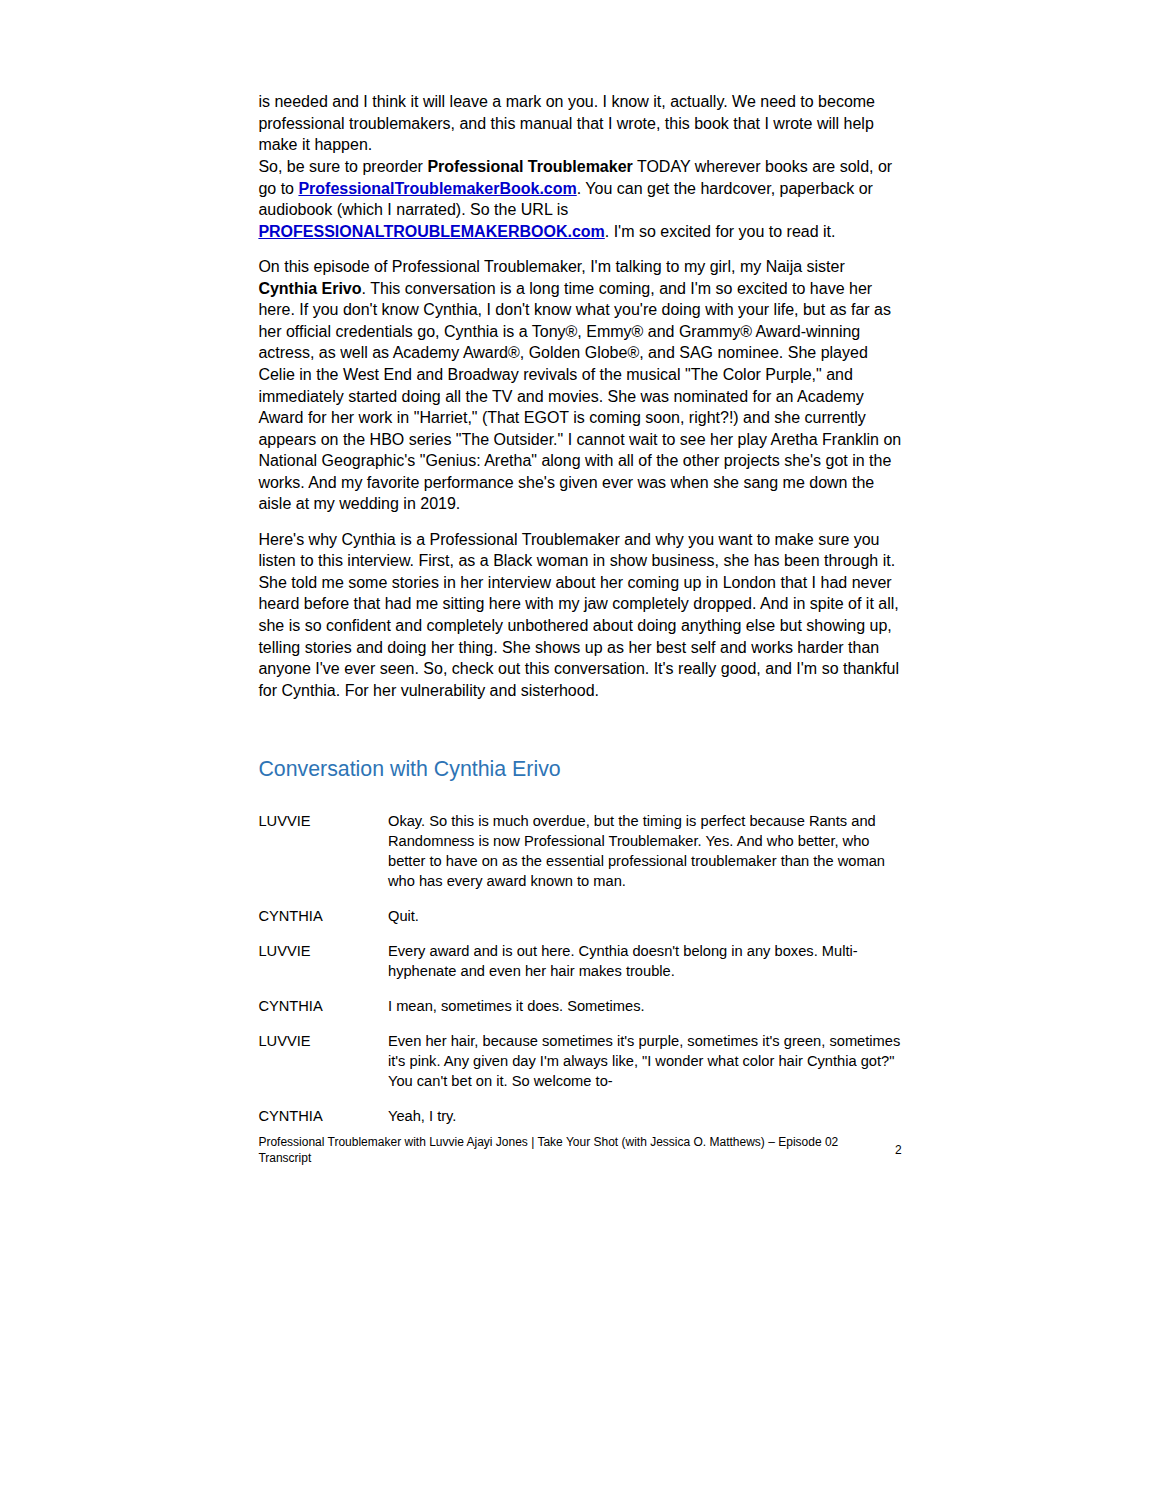is needed and I think it will leave a mark on you. I know it, actually. We need to become professional troublemakers, and this manual that I wrote, this book that I wrote will help make it happen.
So, be sure to preorder Professional Troublemaker TODAY wherever books are sold, or go to ProfessionalTroublemakerBook.com. You can get the hardcover, paperback or audiobook (which I narrated). So the URL is PROFESSIONALTROUBLEMAKERBOOK.com. I'm so excited for you to read it.
On this episode of Professional Troublemaker, I'm talking to my girl, my Naija sister Cynthia Erivo. This conversation is a long time coming, and I'm so excited to have her here. If you don't know Cynthia, I don't know what you're doing with your life, but as far as her official credentials go, Cynthia is a Tony®, Emmy® and Grammy® Award-winning actress, as well as Academy Award®, Golden Globe®, and SAG nominee. She played Celie in the West End and Broadway revivals of the musical "The Color Purple," and immediately started doing all the TV and movies. She was nominated for an Academy Award for her work in "Harriet," (That EGOT is coming soon, right?!) and she currently appears on the HBO series "The Outsider." I cannot wait to see her play Aretha Franklin on National Geographic's "Genius: Aretha" along with all of the other projects she's got in the works. And my favorite performance she's given ever was when she sang me down the aisle at my wedding in 2019.
Here's why Cynthia is a Professional Troublemaker and why you want to make sure you listen to this interview. First, as a Black woman in show business, she has been through it. She told me some stories in her interview about her coming up in London that I had never heard before that had me sitting here with my jaw completely dropped. And in spite of it all, she is so confident and completely unbothered about doing anything else but showing up, telling stories and doing her thing. She shows up as her best self and works harder than anyone I've ever seen. So, check out this conversation. It's really good, and I'm so thankful for Cynthia. For her vulnerability and sisterhood.
Conversation with Cynthia Erivo
| LUVVIE | Okay. So this is much overdue, but the timing is perfect because Rants and Randomness is now Professional Troublemaker. Yes. And who better, who better to have on as the essential professional troublemaker than the woman who has every award known to man. |
| CYNTHIA | Quit. |
| LUVVIE | Every award and is out here. Cynthia doesn't belong in any boxes. Multi-hyphenate and even her hair makes trouble. |
| CYNTHIA | I mean, sometimes it does. Sometimes. |
| LUVVIE | Even her hair, because sometimes it's purple, sometimes it's green, sometimes it's pink. Any given day I'm always like, "I wonder what color hair Cynthia got?" You can't bet on it. So welcome to- |
| CYNTHIA | Yeah, I try. |
| Professional Troublemaker with Luvvie Ajayi Jones / Take Your Shot (with Jessica O. Matthews) – Episode 02 Transcript | 2 |